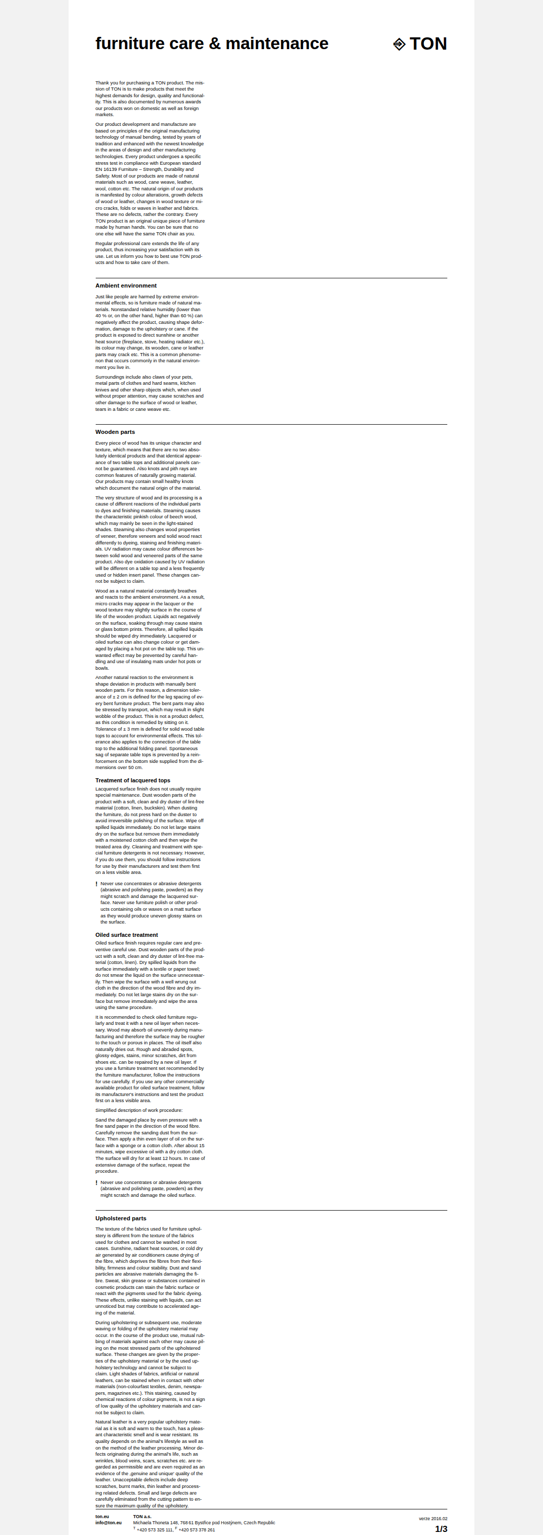furniture care & maintenance
⎆TON
Thank you for purchasing a TON product. The mission of TON is to make products that meet the highest demands for design, quality and functionality. This is also documented by numerous awards our products won on domestic as well as foreign markets.
Our product development and manufacture are based on principles of the original manufacturing technology of manual bending, tested by years of tradition and enhanced with the newest knowledge in the areas of design and other manufacturing technologies. Every product undergoes a specific stress test in compliance with European standard EN 16139 Furniture – Strength, Durability and Safety. Most of our products are made of natural materials such as wood, cane weave, leather, wool, cotton etc. The natural origin of our products is manifested by colour alterations, growth defects of wood or leather, changes in wood texture or micro cracks, folds or waves in leather and fabrics. These are no defects, rather the contrary. Every TON product is an original unique piece of furniture made by human hands. You can be sure that no one else will have the same TON chair as you.
Regular professional care extends the life of any product, thus increasing your satisfaction with its use. Let us inform you how to best use TON products and how to take care of them.
Ambient environment
Just like people are harmed by extreme environmental effects, so is furniture made of natural materials. Nonstandard relative humidity (lower than 40 % or, on the other hand, higher than 60 %) can negatively affect the product, causing shape deformation, damage to the upholstery or cane. If the product is exposed to direct sunshine or another heat source (fireplace, stove, heating radiator etc.), its colour may change, its wooden, cane or leather parts may crack etc. This is a common phenomenon that occurs commonly in the natural environment you live in.
Surroundings include also claws of your pets, metal parts of clothes and hard seams, kitchen knives and other sharp objects which, when used without proper attention, may cause scratches and other damage to the surface of wood or leather, tears in a fabric or cane weave etc.
Wooden parts
Every piece of wood has its unique character and texture, which means that there are no two absolutely identical products and that identical appearance of two table tops and additional panels cannot be guaranteed. Also knots and pith rays are common features of naturally growing material. Our products may contain small healthy knots which document the natural origin of the material.
The very structure of wood and its processing is a cause of different reactions of the individual parts to dyes and finishing materials. Steaming causes the characteristic pinkish colour of beech wood, which may mainly be seen in the light-stained shades. Steaming also changes wood properties of veneer, therefore veneers and solid wood react differently to dyeing, staining and finishing materials. UV radiation may cause colour differences between solid wood and veneered parts of the same product. Also dye oxidation caused by UV radiation will be different on a table top and a less frequently used or hidden insert panel. These changes cannot be subject to claim.
Wood as a natural material constantly breathes and reacts to the ambient environment. As a result, micro cracks may appear in the lacquer or the wood texture may slightly surface in the course of life of the wooden product. Liquids act negatively on the surface, soaking through may cause stains or glass bottom prints. Therefore, all spilled liquids should be wiped dry immediately. Lacquered or oiled surface can also change colour or get damaged by placing a hot pot on the table top. This unwanted effect may be prevented by careful handling and use of insulating mats under hot pots or bowls.
Another natural reaction to the environment is shape deviation in products with manually bent wooden parts. For this reason, a dimension tolerance of ± 2 cm is defined for the leg spacing of every bent furniture product. The bent parts may also be stressed by transport, which may result in slight wobble of the product. This is not a product defect, as this condition is remedied by sitting on it. Tolerance of ± 3 mm is defined for solid wood table tops to account for environmental effects. This tolerance also applies to the connection of the table top to the additional folding panel. Spontaneous sag of separate table tops is prevented by a reinforcement on the bottom side supplied from the dimensions over 50 cm.
Treatment of lacquered tops
Lacquered surface finish does not usually require special maintenance. Dust wooden parts of the product with a soft, clean and dry duster of lint-free material (cotton, linen, buckskin). When dusting the furniture, do not press hard on the duster to avoid irreversible polishing of the surface. Wipe off spilled liquids immediately. Do not let large stains dry on the surface but remove them immediately with a moistened cotton cloth and then wipe the treated area dry. Cleaning and treatment with special furniture detergents is not necessary. However, if you do use them, you should follow instructions for use by their manufacturers and test them first on a less visible area.
!
Never use concentrates or abrasive detergents (abrasive and polishing paste, powders) as they might scratch and damage the lacquered surface. Never use furniture polish or other products containing oils or waxes on a matt surface as they would produce uneven glossy stains on the surface.
Oiled surface treatment
Oiled surface finish requires regular care and preventive careful use. Dust wooden parts of the product with a soft, clean and dry duster of lint-free material (cotton, linen). Dry spilled liquids from the surface immediately with a textile or paper towel; do not smear the liquid on the surface unnecessarily. Then wipe the surface with a well wrung out cloth in the direction of the wood fibre and dry immediately. Do not let large stains dry on the surface but remove immediately and wipe the area using the same procedure.
It is recommended to check oiled furniture regularly and treat it with a new oil layer when necessary. Wood may absorb oil unevenly during manufacturing and therefore the surface may be rougher to the touch or porous in places. The oil itself also naturally dries out. Rough and abraded spots, glossy edges, stains, minor scratches, dirt from shoes etc. can be repaired by a new oil layer. If you use a furniture treatment set recommended by the furniture manufacturer, follow the instructions for use carefully. If you use any other commercially available product for oiled surface treatment, follow its manufacturer's instructions and test the product first on a less visible area.
Simplified description of work procedure:
Sand the damaged place by even pressure with a fine sand paper in the direction of the wood fibre. Carefully remove the sanding dust from the surface. Then apply a thin even layer of oil on the surface with a sponge or a cotton cloth. After about 15 minutes, wipe excessive oil with a dry cotton cloth. The surface will dry for at least 12 hours. In case of extensive damage of the surface, repeat the procedure.
!
Never use concentrates or abrasive detergents (abrasive and polishing paste, powders) as they might scratch and damage the oiled surface.
Upholstered parts
The texture of the fabrics used for furniture upholstery is different from the texture of the fabrics used for clothes and cannot be washed in most cases. Sunshine, radiant heat sources, or cold dry air generated by air conditioners cause drying of the fibre, which deprives the fibres from their flexibility, firmness and colour stability. Dust and sand particles are abrasive materials damaging the fibre. Sweat, skin grease or substances contained in cosmetic products can stain the fabric surface or react with the pigments used for the fabric dyeing. These effects, unlike staining with liquids, can act unnoticed but may contribute to accelerated ageing of the material.
During upholstering or subsequent use, moderate waving or folding of the upholstery material may occur. In the course of the product use, mutual rubbing of materials against each other may cause piling on the most stressed parts of the upholstered surface. These changes are given by the properties of the upholstery material or by the used upholstery technology and cannot be subject to claim. Light shades of fabrics, artificial or natural leathers, can be stained when in contact with other materials (non-colourfast textiles, denim, newspapers, magazines etc.). This staining, caused by chemical reactions of colour pigments, is not a sign of low quality of the upholstery materials and cannot be subject to claim.
Natural leather is a very popular upholstery material as it is soft and warm to the touch, has a pleasant characteristic smell and is wear resistant. Its quality depends on the animal's lifestyle as well as on the method of the leather processing. Minor defects originating during the animal's life, such as wrinkles, blood veins, scars, scratches etc. are regarded as permissible and are even required as an evidence of the ‚genuine and unique' quality of the leather. Unacceptable defects include deep scratches, burnt marks, thin leather and processing related defects. Small and large defects are carefully eliminated from the cutting pattern to ensure the maximum quality of the upholstery.
ton.eu info@ton.eu
TON a.s.
Michaela Thoneta 148, 768 61 Bystřice pod Hostýnem, Czech Republic
T +420 573 325 111, F +420 573 378 261
verze 2016.02
1/3